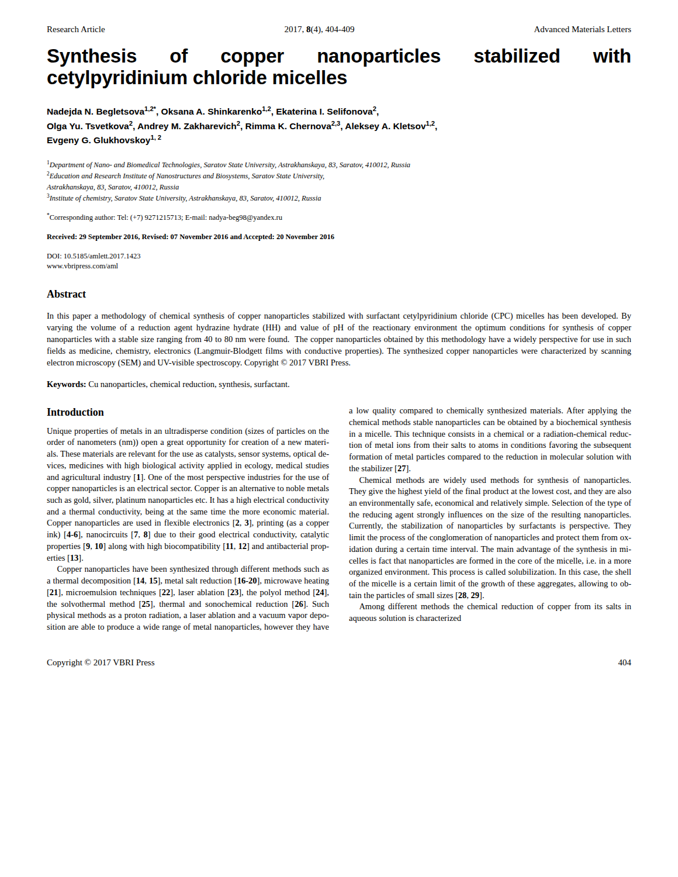Research Article
2017, 8(4), 404-409
Advanced Materials Letters
Synthesis of copper nanoparticles stabilized with cetylpyridinium chloride micelles
Nadejda N. Begletsova1,2*, Oksana A. Shinkarenko1,2, Ekaterina I. Selifonova2,
Olga Yu. Tsvetkova2, Andrey M. Zakharevich2, Rimma K. Chernova2,3, Aleksey A. Kletsov1,2,
Evgeny G. Glukhovskoy1, 2
1Department of Nano- and Biomedical Technologies, Saratov State University, Astrakhanskaya, 83, Saratov, 410012, Russia
2Education and Research Institute of Nanostructures and Biosystems, Saratov State University,
Astrakhanskaya, 83, Saratov, 410012, Russia
3Institute of chemistry, Saratov State University, Astrakhanskaya, 83, Saratov, 410012, Russia
*Corresponding author: Tel: (+7) 9271215713; E-mail: nadya-beg98@yandex.ru
Received: 29 September 2016, Revised: 07 November 2016 and Accepted: 20 November 2016
DOI: 10.5185/amlett.2017.1423
www.vbripress.com/aml
Abstract
In this paper a methodology of chemical synthesis of copper nanoparticles stabilized with surfactant cetylpyridinium chloride (CPC) micelles has been developed. By varying the volume of a reduction agent hydrazine hydrate (HH) and value of pH of the reactionary environment the optimum conditions for synthesis of copper nanoparticles with a stable size ranging from 40 to 80 nm were found. The copper nanoparticles obtained by this methodology have a widely perspective for use in such fields as medicine, chemistry, electronics (Langmuir-Blodgett films with conductive properties). The synthesized copper nanoparticles were characterized by scanning electron microscopy (SEM) and UV-visible spectroscopy. Copyright © 2017 VBRI Press.
Keywords: Cu nanoparticles, chemical reduction, synthesis, surfactant.
Introduction
Unique properties of metals in an ultradisperse condition (sizes of particles on the order of nanometers (nm)) open a great opportunity for creation of a new materials. These materials are relevant for the use as catalysts, sensor systems, optical devices, medicines with high biological activity applied in ecology, medical studies and agricultural industry [1]. One of the most perspective industries for the use of copper nanoparticles is an electrical sector. Copper is an alternative to noble metals such as gold, silver, platinum nanoparticles etc. It has a high electrical conductivity and a thermal conductivity, being at the same time the more economic material. Copper nanoparticles are used in flexible electronics [2, 3], printing (as a copper ink) [4-6], nanocircuits [7, 8] due to their good electrical conductivity, catalytic properties [9, 10] along with high biocompatibility [11, 12] and antibacterial properties [13].
Copper nanoparticles have been synthesized through different methods such as a thermal decomposition [14, 15], metal salt reduction [16-20], microwave heating [21], microemulsion techniques [22], laser ablation [23], the polyol method [24], the solvothermal method [25], thermal and sonochemical reduction [26]. Such physical methods as a proton radiation, a laser ablation and a vacuum vapor deposition are able to produce a wide range of metal nanoparticles, however they have a low quality compared to chemically synthesized materials. After applying the chemical methods stable nanoparticles can be obtained by a biochemical synthesis in a micelle. This technique consists in a chemical or a radiation-chemical reduction of metal ions from their salts to atoms in conditions favoring the subsequent formation of metal particles compared to the reduction in molecular solution with the stabilizer [27].
Chemical methods are widely used methods for synthesis of nanoparticles. They give the highest yield of the final product at the lowest cost, and they are also an environmentally safe, economical and relatively simple. Selection of the type of the reducing agent strongly influences on the size of the resulting nanoparticles. Currently, the stabilization of nanoparticles by surfactants is perspective. They limit the process of the conglomeration of nanoparticles and protect them from oxidation during a certain time interval. The main advantage of the synthesis in micelles is fact that nanoparticles are formed in the core of the micelle, i.e. in a more organized environment. This process is called solubilization. In this case, the shell of the micelle is a certain limit of the growth of these aggregates, allowing to obtain the particles of small sizes [28, 29].
Among different methods the chemical reduction of copper from its salts in aqueous solution is characterized
Copyright © 2017 VBRI Press
404